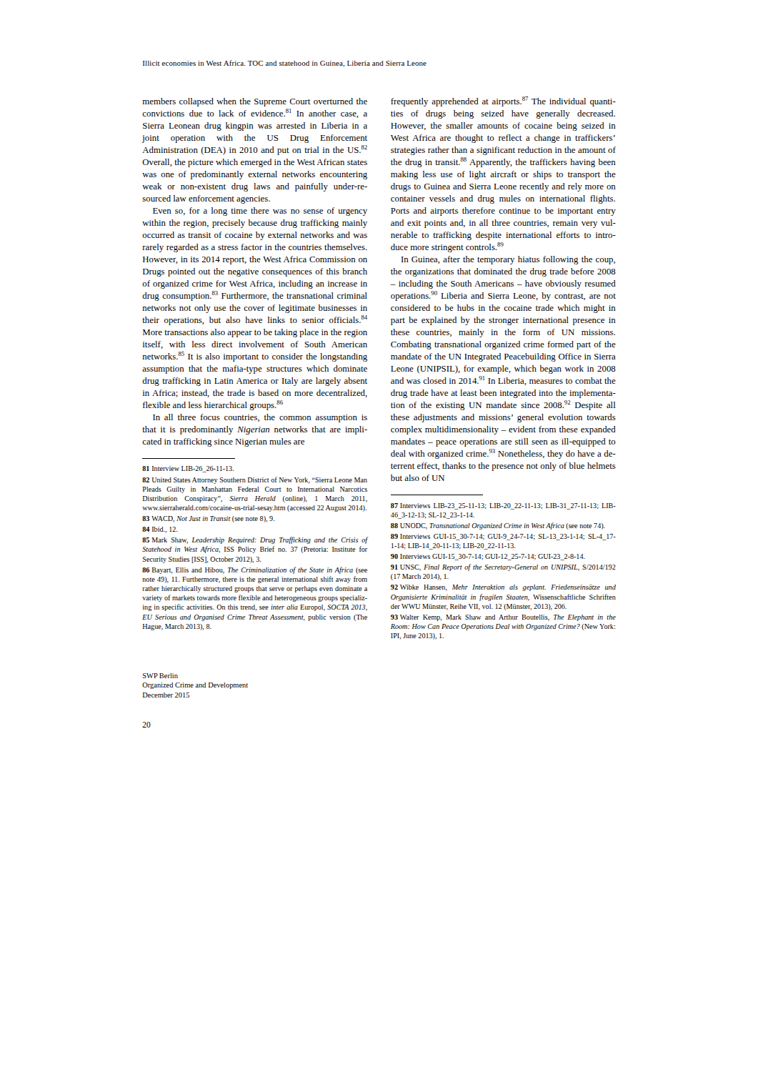Illicit economies in West Africa. TOC and statehood in Guinea, Liberia and Sierra Leone
members collapsed when the Supreme Court overturned the convictions due to lack of evidence.81 In another case, a Sierra Leonean drug kingpin was arrested in Liberia in a joint operation with the US Drug Enforcement Administration (DEA) in 2010 and put on trial in the US.82 Overall, the picture which emerged in the West African states was one of predominantly external networks encountering weak or non-existent drug laws and painfully under-resourced law enforcement agencies.
Even so, for a long time there was no sense of urgency within the region, precisely because drug trafficking mainly occurred as transit of cocaine by external networks and was rarely regarded as a stress factor in the countries themselves. However, in its 2014 report, the West Africa Commission on Drugs pointed out the negative consequences of this branch of organized crime for West Africa, including an increase in drug consumption.83 Furthermore, the transnational criminal networks not only use the cover of legitimate businesses in their operations, but also have links to senior officials.84 More transactions also appear to be taking place in the region itself, with less direct involvement of South American networks.85 It is also important to consider the longstanding assumption that the mafia-type structures which dominate drug trafficking in Latin America or Italy are largely absent in Africa; instead, the trade is based on more decentralized, flexible and less hierarchical groups.86
In all three focus countries, the common assumption is that it is predominantly Nigerian networks that are implicated in trafficking since Nigerian mules are
81 Interview LIB-26_26-11-13.
82 United States Attorney Southern District of New York, “Sierra Leone Man Pleads Guilty in Manhattan Federal Court to International Narcotics Distribution Conspiracy”, Sierra Herald (online), 1 March 2011, www.sierraherald.com/cocaine-us-trial-sesay.htm (accessed 22 August 2014).
83 WACD, Not Just in Transit (see note 8), 9.
84 Ibid., 12.
85 Mark Shaw, Leadership Required: Drug Trafficking and the Crisis of Statehood in West Africa, ISS Policy Brief no. 37 (Pretoria: Institute for Security Studies [ISS], October 2012), 3.
86 Bayart, Ellis and Hibou, The Criminalization of the State in Africa (see note 49), 11. Furthermore, there is the general international shift away from rather hierarchically structured groups that serve or perhaps even dominate a variety of markets towards more flexible and heterogeneous groups specializing in specific activities. On this trend, see inter alia Europol, SOCTA 2013, EU Serious and Organised Crime Threat Assessment, public version (The Hague, March 2013), 8.
frequently apprehended at airports.87 The individual quantities of drugs being seized have generally decreased. However, the smaller amounts of cocaine being seized in West Africa are thought to reflect a change in traffickers’ strategies rather than a significant reduction in the amount of the drug in transit.88 Apparently, the traffickers having been making less use of light aircraft or ships to transport the drugs to Guinea and Sierra Leone recently and rely more on container vessels and drug mules on international flights. Ports and airports therefore continue to be important entry and exit points and, in all three countries, remain very vulnerable to trafficking despite international efforts to introduce more stringent controls.89
In Guinea, after the temporary hiatus following the coup, the organizations that dominated the drug trade before 2008 – including the South Americans – have obviously resumed operations.90 Liberia and Sierra Leone, by contrast, are not considered to be hubs in the cocaine trade which might in part be explained by the stronger international presence in these countries, mainly in the form of UN missions. Combating transnational organized crime formed part of the mandate of the UN Integrated Peacebuilding Office in Sierra Leone (UNIPSIL), for example, which began work in 2008 and was closed in 2014.91 In Liberia, measures to combat the drug trade have at least been integrated into the implementation of the existing UN mandate since 2008.92 Despite all these adjustments and missions’ general evolution towards complex multidimensionality – evident from these expanded mandates – peace operations are still seen as ill-equipped to deal with organized crime.93 Nonetheless, they do have a deterrent effect, thanks to the presence not only of blue helmets but also of UN
87 Interviews LIB-23_25-11-13; LIB-20_22-11-13; LIB-31_27-11-13; LIB-46_3-12-13; SL-12_23-1-14.
88 UNODC, Transnational Organized Crime in West Africa (see note 74).
89 Interviews GUI-15_30-7-14; GUI-9_24-7-14; SL-13_23-1-14; SL-4_17-1-14; LIB-14_20-11-13; LIB-20_22-11-13.
90 Interviews GUI-15_30-7-14; GUI-12_25-7-14; GUI-23_2-8-14.
91 UNSC, Final Report of the Secretary-General on UNIPSIL, S/2014/192 (17 March 2014), 1.
92 Wibke Hansen, Mehr Interaktion als geplant. Friedenseinsätze und Organisierte Kriminalität in fragilen Staaten, Wissenschaftliche Schriften der WWU Münster, Reihe VII, vol. 12 (Münster, 2013), 206.
93 Walter Kemp, Mark Shaw and Arthur Boutellis, The Elephant in the Room: How Can Peace Operations Deal with Organized Crime? (New York: IPI, June 2013), 1.
SWP Berlin
Organized Crime and Development
December 2015
20